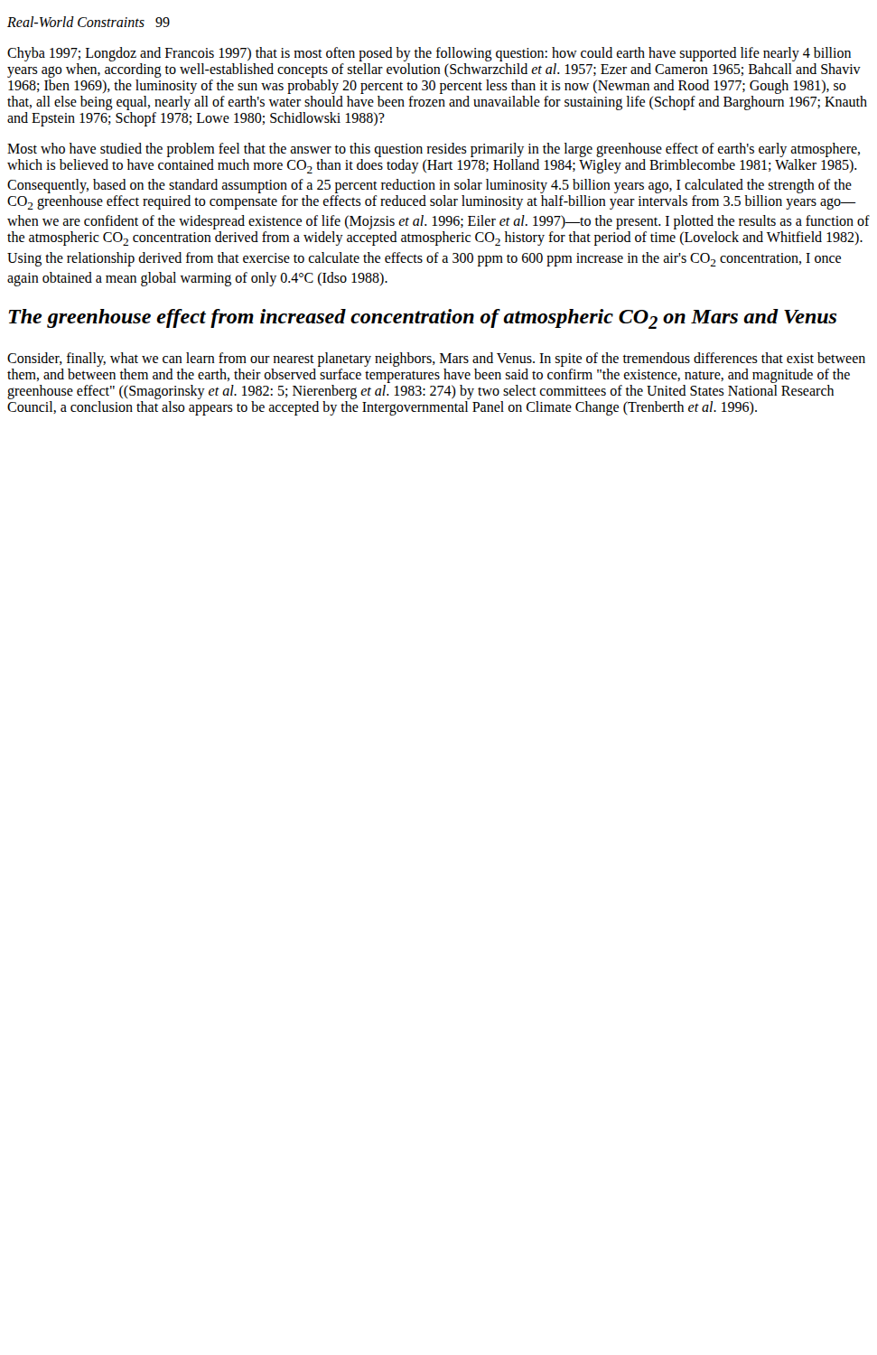Real-World Constraints 99
Chyba 1997; Longdoz and Francois 1997) that is most often posed by the following question: how could earth have supported life nearly 4 billion years ago when, according to well-established concepts of stellar evolution (Schwarzchild et al. 1957; Ezer and Cameron 1965; Bahcall and Shaviv 1968; Iben 1969), the luminosity of the sun was probably 20 percent to 30 percent less than it is now (Newman and Rood 1977; Gough 1981), so that, all else being equal, nearly all of earth's water should have been frozen and unavailable for sustaining life (Schopf and Barghourn 1967; Knauth and Epstein 1976; Schopf 1978; Lowe 1980; Schidlowski 1988)?
Most who have studied the problem feel that the answer to this question resides primarily in the large greenhouse effect of earth's early atmosphere, which is believed to have contained much more CO2 than it does today (Hart 1978; Holland 1984; Wigley and Brimblecombe 1981; Walker 1985). Consequently, based on the standard assumption of a 25 percent reduction in solar luminosity 4.5 billion years ago, I calculated the strength of the CO2 greenhouse effect required to compensate for the effects of reduced solar luminosity at half-billion year intervals from 3.5 billion years ago—when we are confident of the widespread existence of life (Mojzsis et al. 1996; Eiler et al. 1997)—to the present. I plotted the results as a function of the atmospheric CO2 concentration derived from a widely accepted atmospheric CO2 history for that period of time (Lovelock and Whitfield 1982). Using the relationship derived from that exercise to calculate the effects of a 300 ppm to 600 ppm increase in the air's CO2 concentration, I once again obtained a mean global warming of only 0.4°C (Idso 1988).
The greenhouse effect from increased concentration of atmospheric CO2 on Mars and Venus
Consider, finally, what we can learn from our nearest planetary neighbors, Mars and Venus. In spite of the tremendous differences that exist between them, and between them and the earth, their observed surface temperatures have been said to confirm "the existence, nature, and magnitude of the greenhouse effect" ((Smagorinsky et al. 1982: 5; Nierenberg et al. 1983: 274) by two select committees of the United States National Research Council, a conclusion that also appears to be accepted by the Intergovernmental Panel on Climate Change (Trenberth et al. 1996).